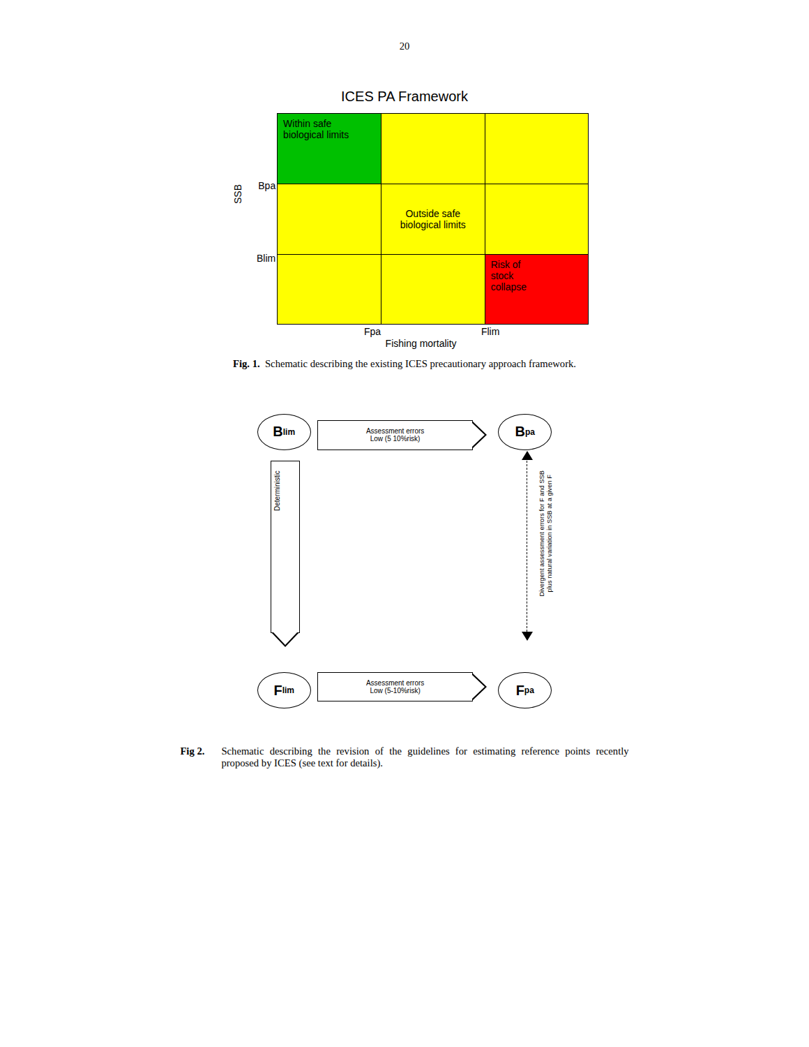20
ICES PA Framework
SSB Bpa Blim
| Within safe biological limits | | |
| | Outside safe biological limits | |
| | | Risk of stock collapse |
Fpa Flim Fishing mortality
Fig. 1. Schematic describing the existing ICES precautionary approach framework.
Blim
Bpa
Flim
Fpa
Assessment errors
Low (5 10%risk)
Assessment errors
Low (5-10%risk)
Deterministic
Divergent assessment errors for F and SSB
plus natural variation in SSB at a given F
Fig 2. Schematic describing the revision of the guidelines for estimating reference points recently proposed by ICES (see text for details).